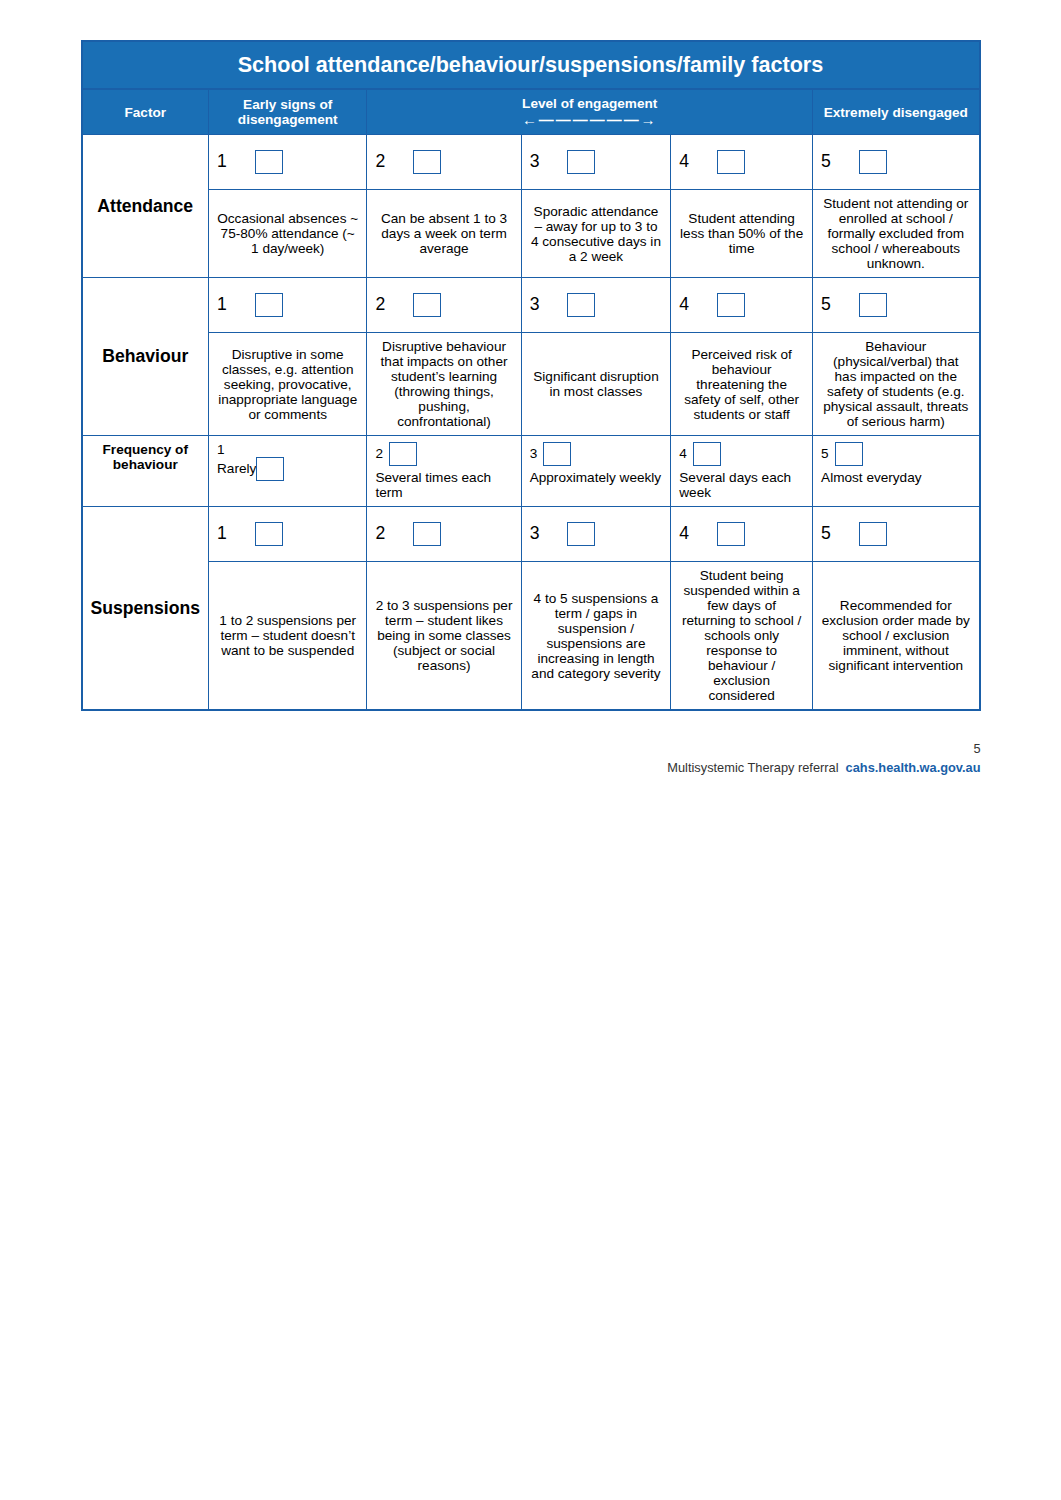School attendance/behaviour/suspensions/family factors
| Factor | Early signs of disengagement | Level of engagement ←——————→ | Extremely disengaged |
| --- | --- | --- | --- |
| Attendance | 1 | 2 | 3 | 4 | 5 |
| Occasional absences ~ 75-80% attendance (~ 1 day/week) | Can be absent 1 to 3 days a week on term average | Sporadic attendance – away for up to 3 to 4 consecutive days in a 2 week | Student attending less than 50% of the time | Student not attending or enrolled at school / formally excluded from school / whereabouts unknown. |
| Behaviour | 1 | 2 | 3 | 4 | 5 |
| Disruptive in some classes, e.g. attention seeking, provocative, inappropriate language or comments | Disruptive behaviour that impacts on other student’s learning (throwing things, pushing, confrontational) | Significant disruption in most classes | Perceived risk of behaviour threatening the safety of self, other students or staff | Behaviour (physical/verbal) that has impacted on the safety of students (e.g. physical assault, threats of serious harm) |
| Frequency of behaviour | 1 Rarely | 2 Several times each term | 3 Approximately weekly | 4 Several days each week | 5 Almost everyday |
| Suspensions | 1 | 2 | 3 | 4 | 5 |
| 1 to 2 suspensions per term – student doesn’t want to be suspended | 2 to 3 suspensions per term – student likes being in some classes (subject or social reasons) | 4 to 5 suspensions a term / gaps in suspension / suspensions are increasing in length and category severity | Student being suspended within a few days of returning to school / schools only response to behaviour / exclusion considered | Recommended for exclusion order made by school / exclusion imminent, without significant intervention |
5 Multisystemic Therapy referral cahs.health.wa.gov.au